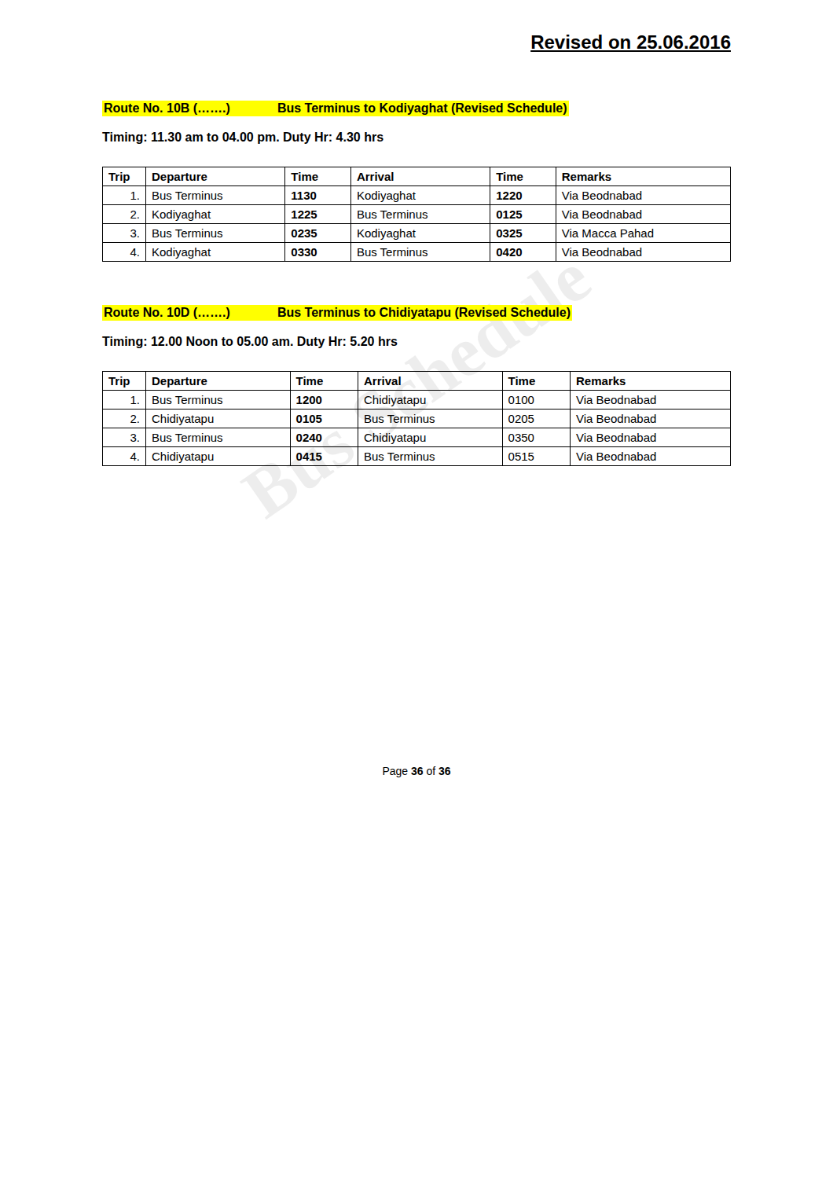Bus Schedule
Revised on 25.06.2016
Route No. 10B (…….) Bus Terminus to Kodiyaghat (Revised Schedule)
Timing: 11.30 am to 04.00 pm. Duty Hr: 4.30 hrs
| Trip | Departure | Time | Arrival | Time | Remarks |
| --- | --- | --- | --- | --- | --- |
| 1. | Bus Terminus | 1130 | Kodiyaghat | 1220 | Via Beodnabad |
| 2. | Kodiyaghat | 1225 | Bus Terminus | 0125 | Via Beodnabad |
| 3. | Bus Terminus | 0235 | Kodiyaghat | 0325 | Via Macca Pahad |
| 4. | Kodiyaghat | 0330 | Bus Terminus | 0420 | Via Beodnabad |
Route No. 10D (…….) Bus Terminus to Chidiyatapu (Revised Schedule)
Timing: 12.00 Noon to 05.00 am. Duty Hr: 5.20 hrs
| Trip | Departure | Time | Arrival | Time | Remarks |
| --- | --- | --- | --- | --- | --- |
| 1. | Bus Terminus | 1200 | Chidiyatapu | 0100 | Via Beodnabad |
| 2. | Chidiyatapu | 0105 | Bus Terminus | 0205 | Via Beodnabad |
| 3. | Bus Terminus | 0240 | Chidiyatapu | 0350 | Via Beodnabad |
| 4. | Chidiyatapu | 0415 | Bus Terminus | 0515 | Via Beodnabad |
Page 36 of 36